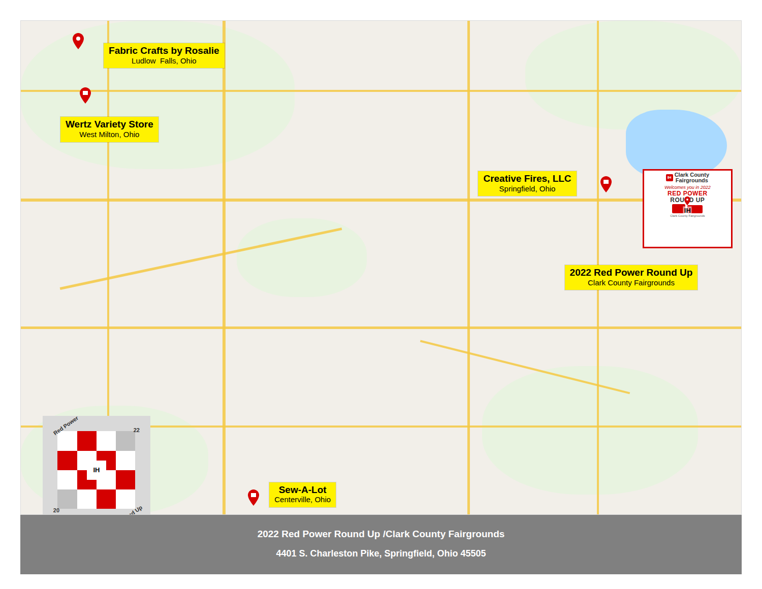Fabric Crafts by Rosalie Ludlow Falls, Ohio
Wertz Variety Store West Milton, Ohio
Creative Fires, LLC Springfield, Ohio
IHClark County
Fairgrounds
Welcomes you in 2022
RED POWER
ROUND UP
IH
Clark County Fairgrounds
2022 Red Power Round Up Clark County Fairgrounds
Sew-A-Lot Centerville, Ohio
IH
Red Power Round Up 22 20
2022 Red Power Round Up /Clark County Fairgrounds
4401 S. Charleston Pike, Springfield, Ohio 45505